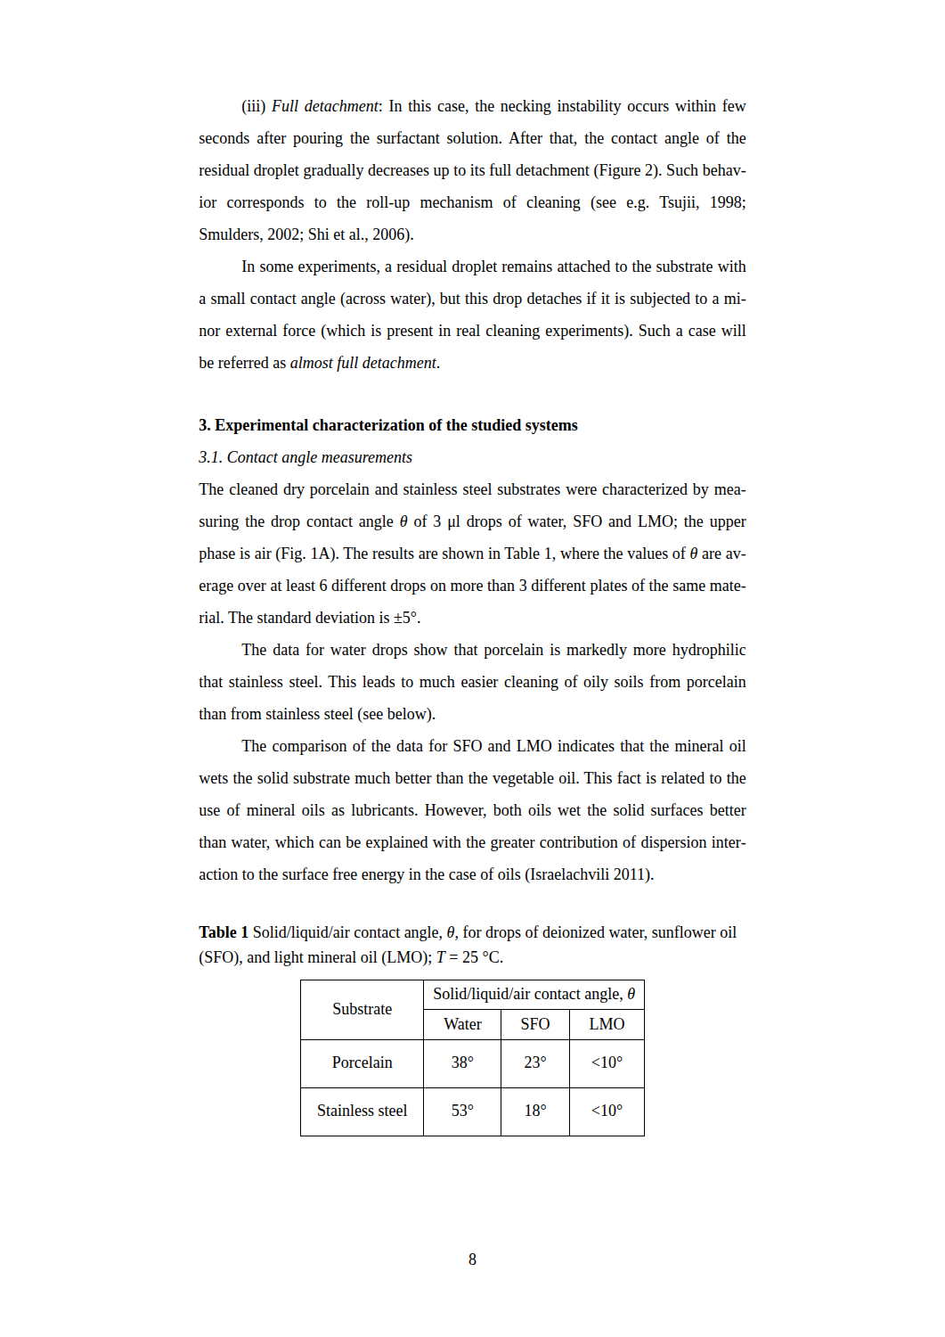(iii) Full detachment: In this case, the necking instability occurs within few seconds after pouring the surfactant solution. After that, the contact angle of the residual droplet gradually decreases up to its full detachment (Figure 2). Such behavior corresponds to the roll-up mechanism of cleaning (see e.g. Tsujii, 1998; Smulders, 2002; Shi et al., 2006).
In some experiments, a residual droplet remains attached to the substrate with a small contact angle (across water), but this drop detaches if it is subjected to a minor external force (which is present in real cleaning experiments). Such a case will be referred as almost full detachment.
3. Experimental characterization of the studied systems
3.1. Contact angle measurements
The cleaned dry porcelain and stainless steel substrates were characterized by measuring the drop contact angle θ of 3 μl drops of water, SFO and LMO; the upper phase is air (Fig. 1A). The results are shown in Table 1, where the values of θ are average over at least 6 different drops on more than 3 different plates of the same material. The standard deviation is ±5°.
The data for water drops show that porcelain is markedly more hydrophilic that stainless steel. This leads to much easier cleaning of oily soils from porcelain than from stainless steel (see below).
The comparison of the data for SFO and LMO indicates that the mineral oil wets the solid substrate much better than the vegetable oil. This fact is related to the use of mineral oils as lubricants. However, both oils wet the solid surfaces better than water, which can be explained with the greater contribution of dispersion interaction to the surface free energy in the case of oils (Israelachvili 2011).
Table 1 Solid/liquid/air contact angle, θ, for drops of deionized water, sunflower oil (SFO), and light mineral oil (LMO); T = 25 °C.
| Substrate | Solid/liquid/air contact angle, θ |
| --- | --- |
| Water | SFO | LMO |
| Porcelain | 38° | 23° | <10° |
| Stainless steel | 53° | 18° | <10° |
8